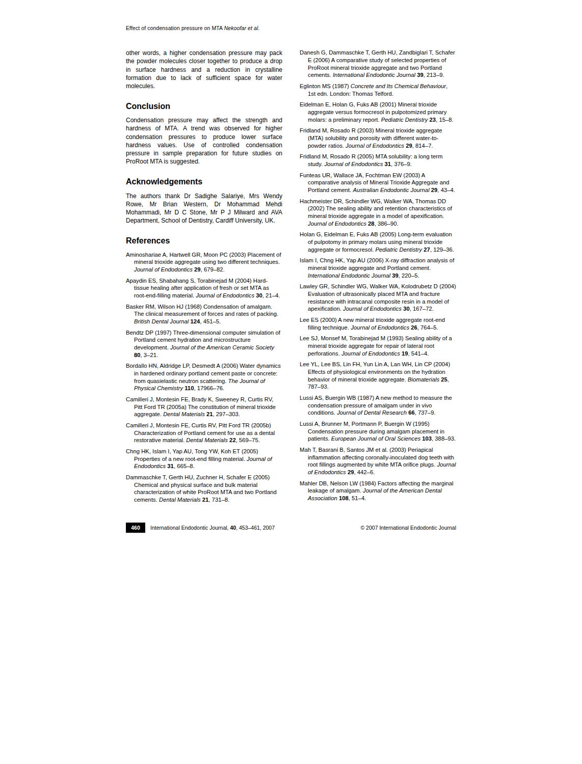Effect of condensation pressure on MTA Nekoofar et al.
other words, a higher condensation pressure may pack the powder molecules closer together to produce a drop in surface hardness and a reduction in crystalline formation due to lack of sufficient space for water molecules.
Conclusion
Condensation pressure may affect the strength and hardness of MTA. A trend was observed for higher condensation pressures to produce lower surface hardness values. Use of controlled condensation pressure in sample preparation for future studies on ProRoot MTA is suggested.
Acknowledgements
The authors thank Dr Sadighe Salariye, Mrs Wendy Rowe, Mr Brian Western, Dr Mohammad Mehdi Mohammadi, Mr D C Stone, Mr P J Milward and AVA Department, School of Dentistry, Cardiff University, UK.
References
Aminoshariae A, Hartwell GR, Moon PC (2003) Placement of mineral trioxide aggregate using two different techniques. Journal of Endodontics 29, 679–82.
Apaydin ES, Shabahang S, Torabinejad M (2004) Hard-tissue healing after application of fresh or set MTA as root-end-filling material. Journal of Endodontics 30, 21–4.
Basker RM, Wilson HJ (1968) Condensation of amalgam. The clinical measurement of forces and rates of packing. British Dental Journal 124, 451–5.
Bendtz DP (1997) Three-dimensional computer simulation of Portland cement hydration and microstructure development. Journal of the American Ceramic Society 80, 3–21.
Bordallo HN, Aldridge LP, Desmedt A (2006) Water dynamics in hardened ordinary portland cement paste or concrete: from quasielastic neutron scattering. The Journal of Physical Chemistry 110, 17966–76.
Camilleri J, Montesin FE, Brady K, Sweeney R, Curtis RV, Pitt Ford TR (2005a) The constitution of mineral trioxide aggregate. Dental Materials 21, 297–303.
Camilleri J, Montesin FE, Curtis RV, Pitt Ford TR (2005b) Characterization of Portland cement for use as a dental restorative material. Dental Materials 22, 569–75.
Chng HK, Islam I, Yap AU, Tong YW, Koh ET (2005) Properties of a new root-end filling material. Journal of Endodontics 31, 665–8.
Dammaschke T, Gerth HU, Zuchner H, Schafer E (2005) Chemical and physical surface and bulk material characterization of white ProRoot MTA and two Portland cements. Dental Materials 21, 731–8.
Danesh G, Dammaschke T, Gerth HU, Zandbiglari T, Schafer E (2006) A comparative study of selected properties of ProRoot mineral trioxide aggregate and two Portland cements. International Endodontic Journal 39, 213–9.
Eglinton MS (1987) Concrete and Its Chemical Behaviour, 1st edn. London: Thomas Telford.
Eidelman E, Holan G, Fuks AB (2001) Mineral trioxide aggregate versus formocresol in pulpotomized primary molars: a preliminary report. Pediatric Dentistry 23, 15–8.
Fridland M, Rosado R (2003) Mineral trioxide aggregate (MTA) solubility and porosity with different water-to-powder ratios. Journal of Endodontics 29, 814–7.
Fridland M, Rosado R (2005) MTA solubility: a long term study. Journal of Endodontics 31, 376–9.
Funteas UR, Wallace JA, Fochtman EW (2003) A comparative analysis of Mineral Trioxide Aggregate and Portland cement. Australian Endodontic Journal 29, 43–4.
Hachmeister DR, Schindler WG, Walker WA, Thomas DD (2002) The sealing ability and retention characteristics of mineral trioxide aggregate in a model of apexification. Journal of Endodontics 28, 386–90.
Holan G, Eidelman E, Fuks AB (2005) Long-term evaluation of pulpotomy in primary molars using mineral trioxide aggregate or formocresol. Pediatric Dentistry 27, 129–36.
Islam I, Chng HK, Yap AU (2006) X-ray diffraction analysis of mineral trioxide aggregate and Portland cement. International Endodontic Journal 39, 220–5.
Lawley GR, Schindler WG, Walker WA, Kolodrubetz D (2004) Evaluation of ultrasonically placed MTA and fracture resistance with intracanal composite resin in a model of apexification. Journal of Endodontics 30, 167–72.
Lee ES (2000) A new mineral trioxide aggregate root-end filling technique. Journal of Endodontics 26, 764–5.
Lee SJ, Monsef M, Torabinejad M (1993) Sealing ability of a mineral trioxide aggregate for repair of lateral root perforations. Journal of Endodontics 19, 541–4.
Lee YL, Lee BS, Lin FH, Yun Lin A, Lan WH, Lin CP (2004) Effects of physiological environments on the hydration behavior of mineral trioxide aggregate. Biomaterials 25, 787–93.
Lussi AS, Buergin WB (1987) A new method to measure the condensation pressure of amalgam under in vivo conditions. Journal of Dental Research 66, 737–9.
Lussi A, Brunner M, Portmann P, Buergin W (1995) Condensation pressure during amalgam placement in patients. European Journal of Oral Sciences 103, 388–93.
Mah T, Basrani B, Santos JM et al. (2003) Periapical inflammation affecting coronally-inoculated dog teeth with root fillings augmented by white MTA orifice plugs. Journal of Endodontics 29, 442–6.
Mahler DB, Nelson LW (1984) Factors affecting the marginal leakage of amalgam. Journal of the American Dental Association 108, 51–4.
460 International Endodontic Journal, 40, 453–461, 2007
© 2007 International Endodontic Journal